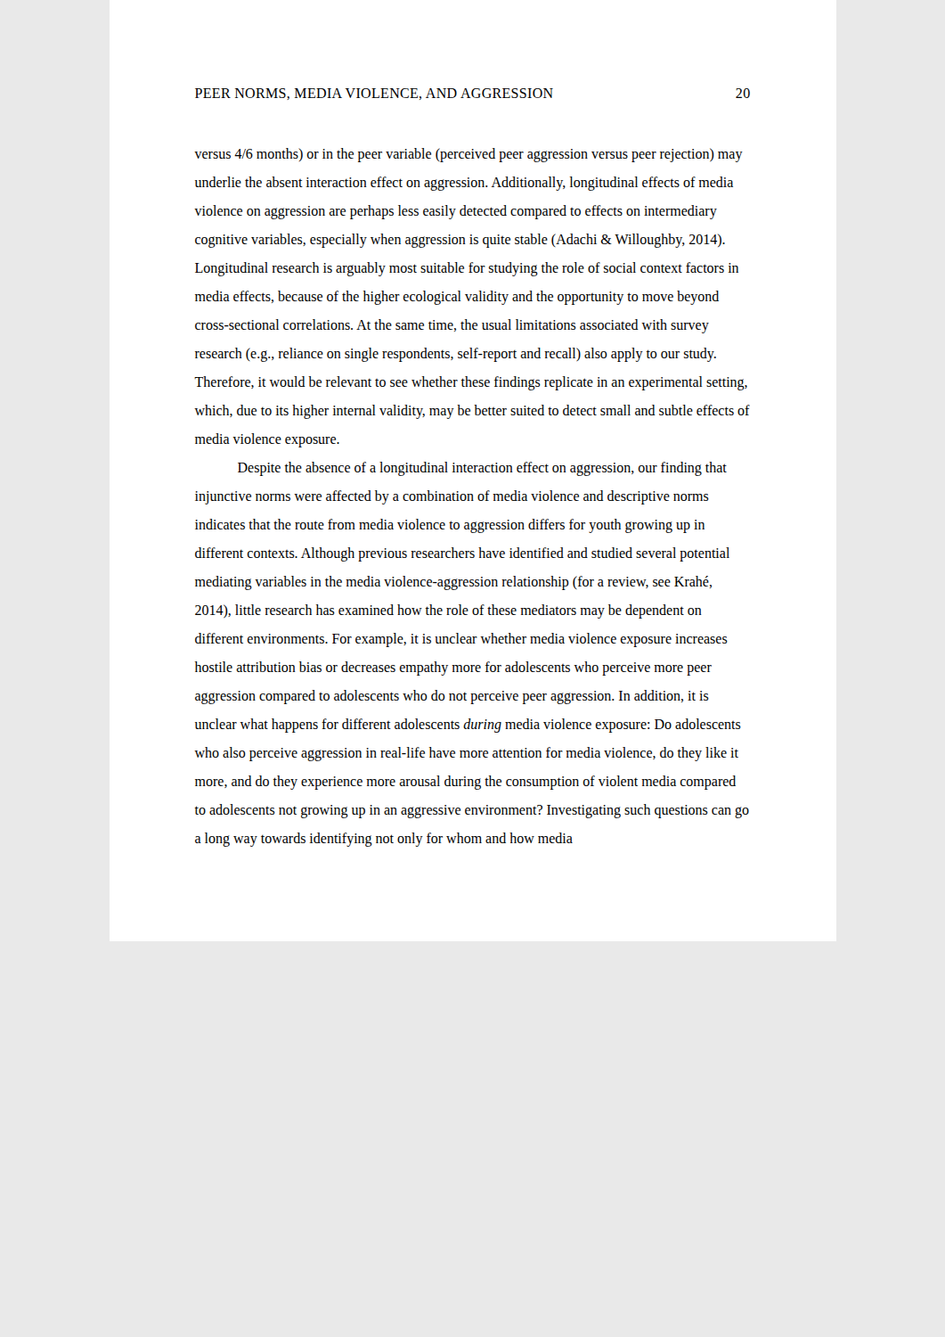Peer Norms, Media Violence, and Aggression 20
versus 4/6 months) or in the peer variable (perceived peer aggression versus peer rejection) may underlie the absent interaction effect on aggression. Additionally, longitudinal effects of media violence on aggression are perhaps less easily detected compared to effects on intermediary cognitive variables, especially when aggression is quite stable (Adachi & Willoughby, 2014). Longitudinal research is arguably most suitable for studying the role of social context factors in media effects, because of the higher ecological validity and the opportunity to move beyond cross-sectional correlations. At the same time, the usual limitations associated with survey research (e.g., reliance on single respondents, self-report and recall) also apply to our study. Therefore, it would be relevant to see whether these findings replicate in an experimental setting, which, due to its higher internal validity, may be better suited to detect small and subtle effects of media violence exposure.
Despite the absence of a longitudinal interaction effect on aggression, our finding that injunctive norms were affected by a combination of media violence and descriptive norms indicates that the route from media violence to aggression differs for youth growing up in different contexts. Although previous researchers have identified and studied several potential mediating variables in the media violence-aggression relationship (for a review, see Krahé, 2014), little research has examined how the role of these mediators may be dependent on different environments. For example, it is unclear whether media violence exposure increases hostile attribution bias or decreases empathy more for adolescents who perceive more peer aggression compared to adolescents who do not perceive peer aggression. In addition, it is unclear what happens for different adolescents during media violence exposure: Do adolescents who also perceive aggression in real-life have more attention for media violence, do they like it more, and do they experience more arousal during the consumption of violent media compared to adolescents not growing up in an aggressive environment? Investigating such questions can go a long way towards identifying not only for whom and how media